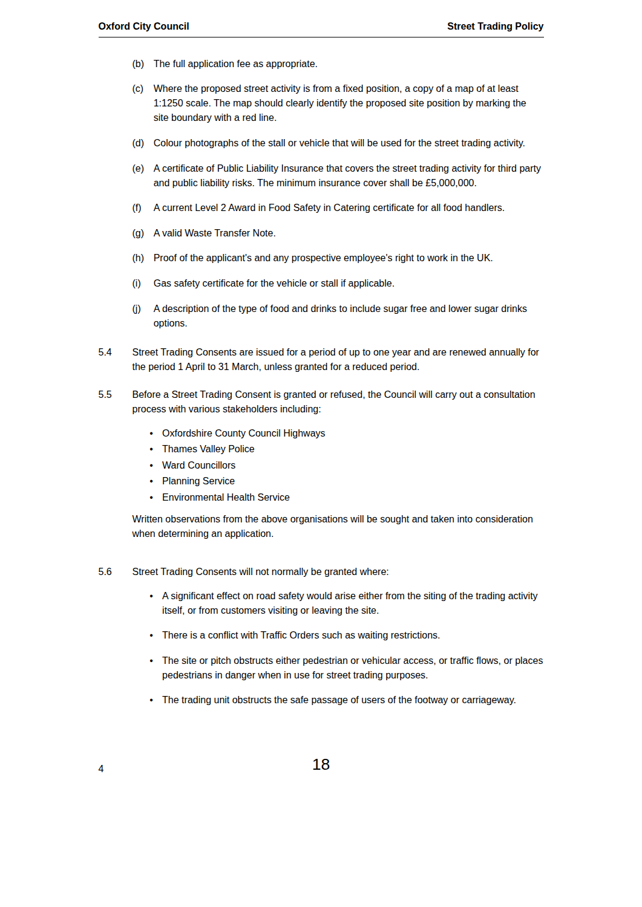Oxford City Council Street Trading Policy
(b) The full application fee as appropriate.
(c) Where the proposed street activity is from a fixed position, a copy of a map of at least 1:1250 scale. The map should clearly identify the proposed site position by marking the site boundary with a red line.
(d) Colour photographs of the stall or vehicle that will be used for the street trading activity.
(e) A certificate of Public Liability Insurance that covers the street trading activity for third party and public liability risks. The minimum insurance cover shall be £5,000,000.
(f) A current Level 2 Award in Food Safety in Catering certificate for all food handlers.
(g) A valid Waste Transfer Note.
(h) Proof of the applicant's and any prospective employee's right to work in the UK.
(i) Gas safety certificate for the vehicle or stall if applicable.
(j) A description of the type of food and drinks to include sugar free and lower sugar drinks options.
5.4
Street Trading Consents are issued for a period of up to one year and are renewed annually for the period 1 April to 31 March, unless granted for a reduced period.
5.5
Before a Street Trading Consent is granted or refused, the Council will carry out a consultation process with various stakeholders including:
Oxfordshire County Council Highways
Thames Valley Police
Ward Councillors
Planning Service
Environmental Health Service
Written observations from the above organisations will be sought and taken into consideration when determining an application.
5.6
Street Trading Consents will not normally be granted where:
A significant effect on road safety would arise either from the siting of the trading activity itself, or from customers visiting or leaving the site.
There is a conflict with Traffic Orders such as waiting restrictions.
The site or pitch obstructs either pedestrian or vehicular access, or traffic flows, or places pedestrians in danger when in use for street trading purposes.
The trading unit obstructs the safe passage of users of the footway or carriageway.
4 18